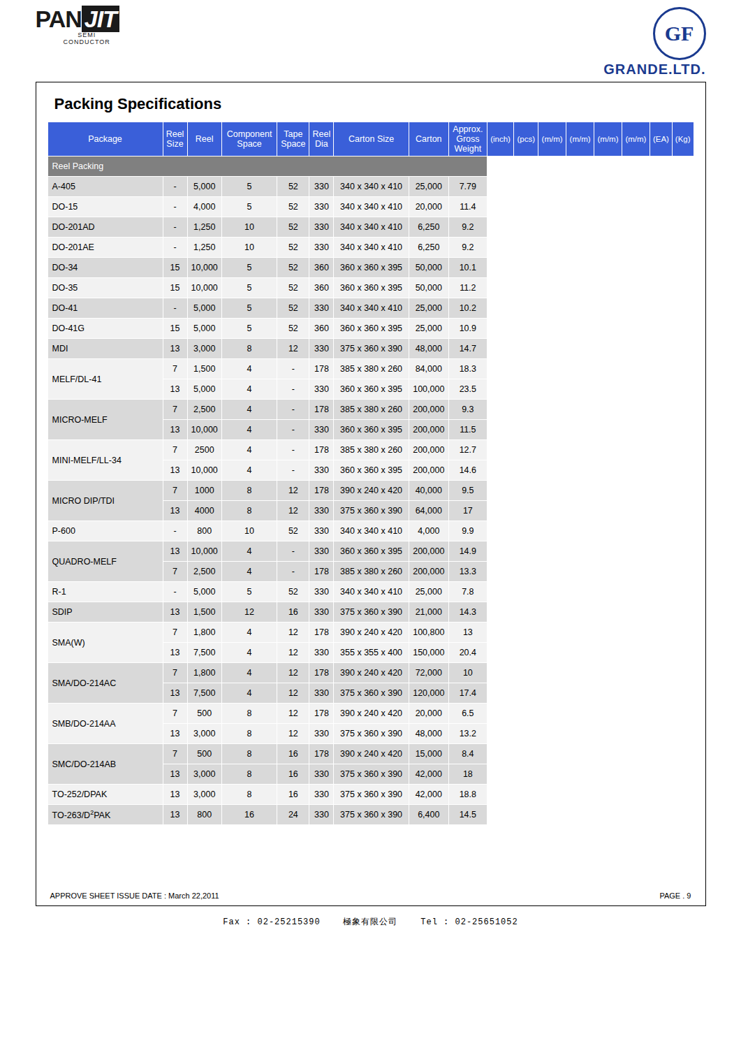PAN JIT
SEMI
CONDUCTOR
GF
GRANDE.LTD.
Packing Specifications
| Package | Reel Size | Reel | Component Space | Tape Space | Reel Dia | Carton Size | Carton | Approx. Gross Weight |
| --- | --- | --- | --- | --- | --- | --- | --- | --- |
| (inch) | (pcs) | (m/m) | (m/m) | (m/m) | (m/m) | (EA) | (Kg) |
| Reel Packing |
| A-405 | - | 5,000 | 5 | 52 | 330 | 340 x 340 x 410 | 25,000 | 7.79 |
| DO-15 | - | 4,000 | 5 | 52 | 330 | 340 x 340 x 410 | 20,000 | 11.4 |
| DO-201AD | - | 1,250 | 10 | 52 | 330 | 340 x 340 x 410 | 6,250 | 9.2 |
| DO-201AE | - | 1,250 | 10 | 52 | 330 | 340 x 340 x 410 | 6,250 | 9.2 |
| DO-34 | 15 | 10,000 | 5 | 52 | 360 | 360 x 360 x 395 | 50,000 | 10.1 |
| DO-35 | 15 | 10,000 | 5 | 52 | 360 | 360 x 360 x 395 | 50,000 | 11.2 |
| DO-41 | - | 5,000 | 5 | 52 | 330 | 340 x 340 x 410 | 25,000 | 10.2 |
| DO-41G | 15 | 5,000 | 5 | 52 | 360 | 360 x 360 x 395 | 25,000 | 10.9 |
| MDI | 13 | 3,000 | 8 | 12 | 330 | 375 x 360 x 390 | 48,000 | 14.7 |
| MELF/DL-41 | 7 | 1,500 | 4 | - | 178 | 385 x 380 x 260 | 84,000 | 18.3 |
| 13 | 5,000 | 4 | - | 330 | 360 x 360 x 395 | 100,000 | 23.5 |
| MICRO-MELF | 7 | 2,500 | 4 | - | 178 | 385 x 380 x 260 | 200,000 | 9.3 |
| 13 | 10,000 | 4 | - | 330 | 360 x 360 x 395 | 200,000 | 11.5 |
| MINI-MELF/LL-34 | 7 | 2500 | 4 | - | 178 | 385 x 380 x 260 | 200,000 | 12.7 |
| 13 | 10,000 | 4 | - | 330 | 360 x 360 x 395 | 200,000 | 14.6 |
| MICRO DIP/TDI | 7 | 1000 | 8 | 12 | 178 | 390 x 240 x 420 | 40,000 | 9.5 |
| 13 | 4000 | 8 | 12 | 330 | 375 x 360 x 390 | 64,000 | 17 |
| P-600 | - | 800 | 10 | 52 | 330 | 340 x 340 x 410 | 4,000 | 9.9 |
| QUADRO-MELF | 13 | 10,000 | 4 | - | 330 | 360 x 360 x 395 | 200,000 | 14.9 |
| 7 | 2,500 | 4 | - | 178 | 385 x 380 x 260 | 200,000 | 13.3 |
| R-1 | - | 5,000 | 5 | 52 | 330 | 340 x 340 x 410 | 25,000 | 7.8 |
| SDIP | 13 | 1,500 | 12 | 16 | 330 | 375 x 360 x 390 | 21,000 | 14.3 |
| SMA(W) | 7 | 1,800 | 4 | 12 | 178 | 390 x 240 x 420 | 100,800 | 13 |
| 13 | 7,500 | 4 | 12 | 330 | 355 x 355 x 400 | 150,000 | 20.4 |
| SMA/DO-214AC | 7 | 1,800 | 4 | 12 | 178 | 390 x 240 x 420 | 72,000 | 10 |
| 13 | 7,500 | 4 | 12 | 330 | 375 x 360 x 390 | 120,000 | 17.4 |
| SMB/DO-214AA | 7 | 500 | 8 | 12 | 178 | 390 x 240 x 420 | 20,000 | 6.5 |
| 13 | 3,000 | 8 | 12 | 330 | 375 x 360 x 390 | 48,000 | 13.2 |
| SMC/DO-214AB | 7 | 500 | 8 | 16 | 178 | 390 x 240 x 420 | 15,000 | 8.4 |
| 13 | 3,000 | 8 | 16 | 330 | 375 x 360 x 390 | 42,000 | 18 |
| TO-252/DPAK | 13 | 3,000 | 8 | 16 | 330 | 375 x 360 x 390 | 42,000 | 18.8 |
| TO-263/D 2 PAK | 13 | 800 | 16 | 24 | 330 | 375 x 360 x 390 | 6,400 | 14.5 |
APPROVE SHEET ISSUE DATE : March 22,2011
PAGE . 9
Fax : 02-25215390 極象有限公司 Tel : 02-25651052